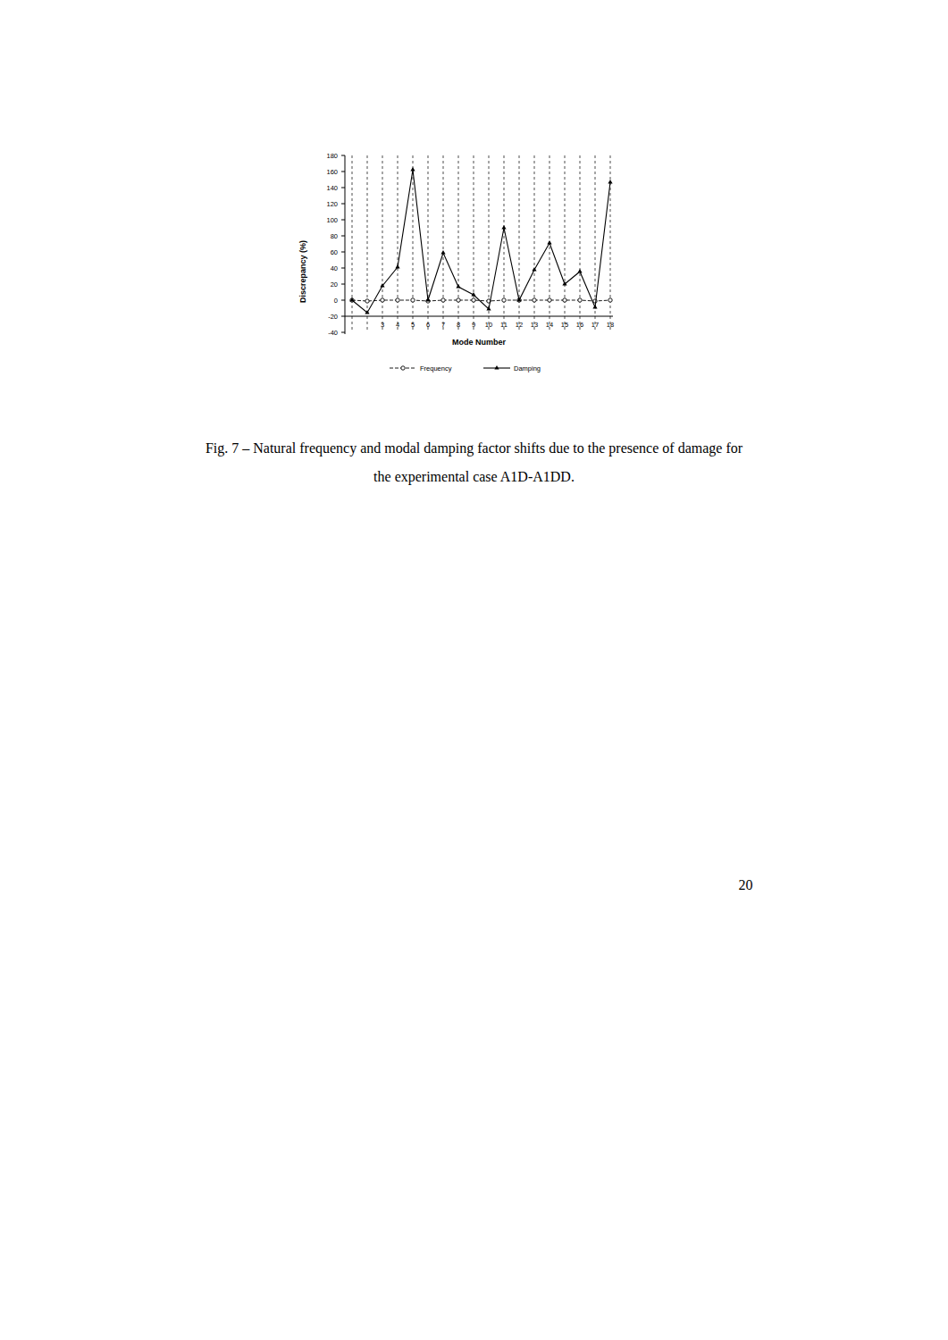Discrepancy (%) versus Mode Number for experimental case A1D-A1DD Line chart showing natural frequency discrepancy remaining near zero across modes 1 to 18, while modal damping factor discrepancy fluctuates with peaks near modes 5, 11, 14 and 18. 180 160 140 120 100 80 60 40 20 0 -20 -40 Discrepancy (%) 3 4 5 6 7 8 9 10 11 12 13 14 15 16 17 18 Mode Number Frequency Damping
Fig. 7 – Natural frequency and modal damping factor shifts due to the presence of damage for the experimental case A1D-A1DD.
20